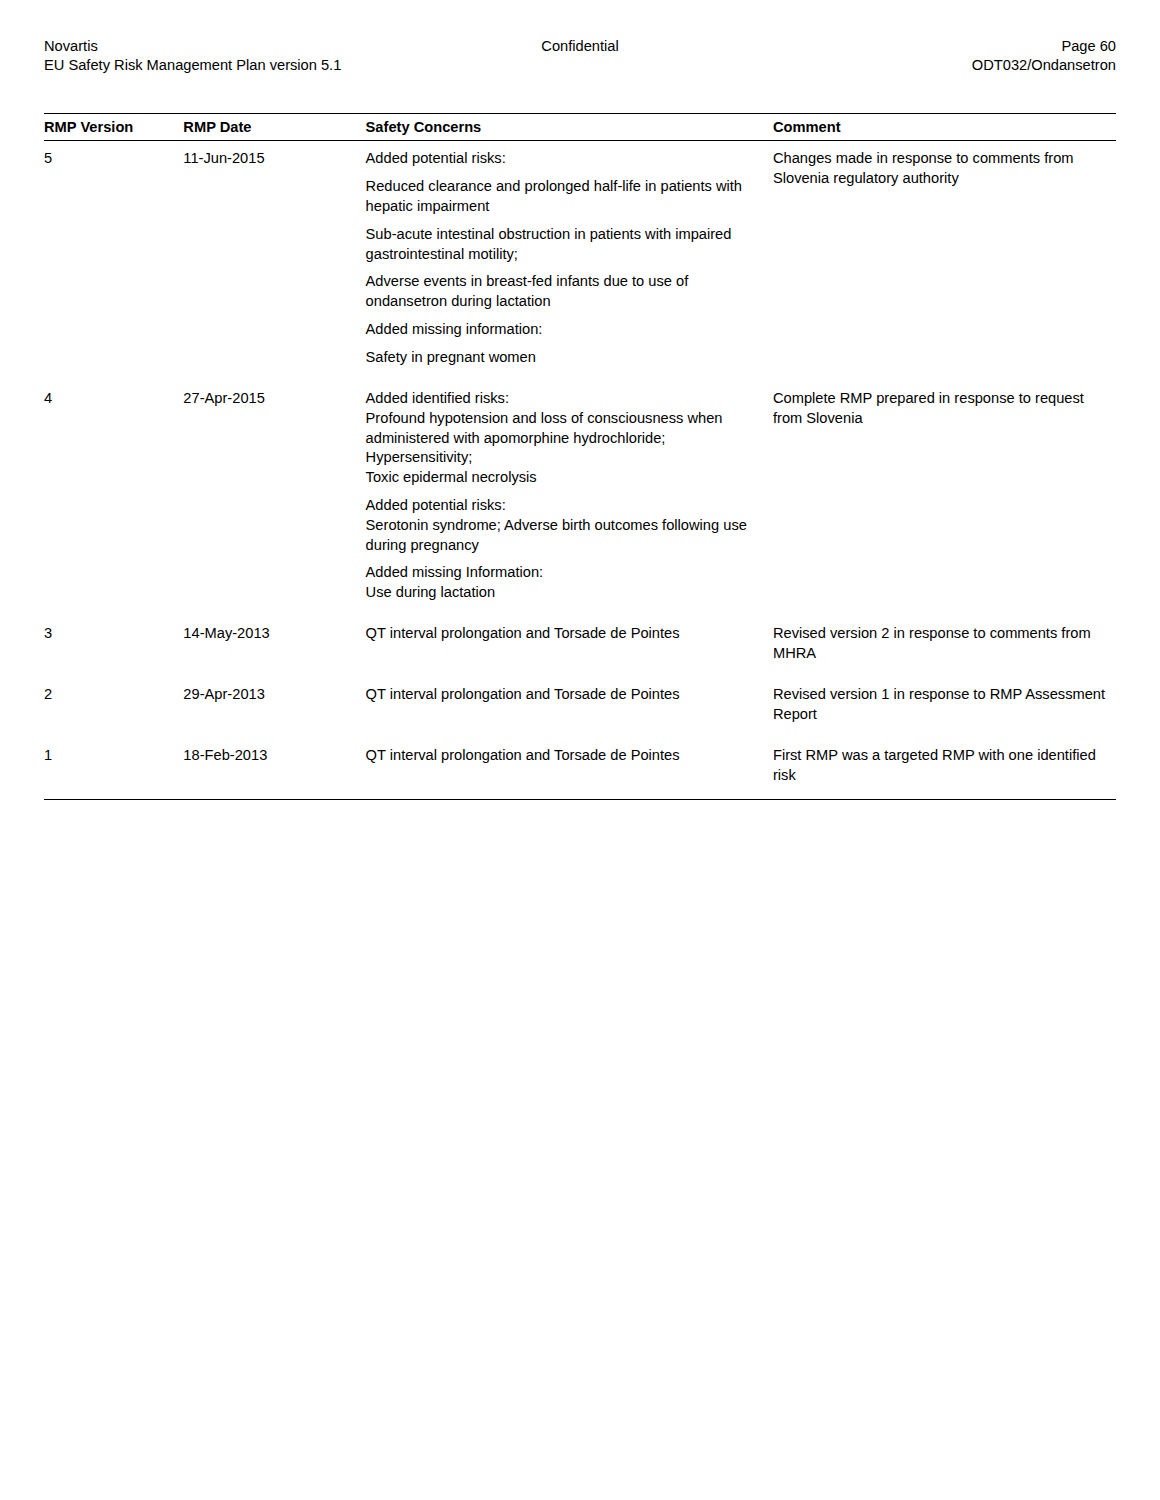Novartis
EU Safety Risk Management Plan version 5.1
Confidential
Page 60
ODT032/Ondansetron
| RMP Version | RMP Date | Safety Concerns | Comment |
| --- | --- | --- | --- |
| 5 | 11-Jun-2015 | Added potential risks: Reduced clearance and prolonged half-life in patients with hepatic impairment Sub-acute intestinal obstruction in patients with impaired gastrointestinal motility; Adverse events in breast-fed infants due to use of ondansetron during lactation Added missing information: Safety in pregnant women | Changes made in response to comments from Slovenia regulatory authority |
| 4 | 27-Apr-2015 | Added identified risks: Profound hypotension and loss of consciousness when administered with apomorphine hydrochloride; Hypersensitivity; Toxic epidermal necrolysis Added potential risks: Serotonin syndrome; Adverse birth outcomes following use during pregnancy Added missing Information: Use during lactation | Complete RMP prepared in response to request from Slovenia |
| 3 | 14-May-2013 | QT interval prolongation and Torsade de Pointes | Revised version 2 in response to comments from MHRA |
| 2 | 29-Apr-2013 | QT interval prolongation and Torsade de Pointes | Revised version 1 in response to RMP Assessment Report |
| 1 | 18-Feb-2013 | QT interval prolongation and Torsade de Pointes | First RMP was a targeted RMP with one identified risk |